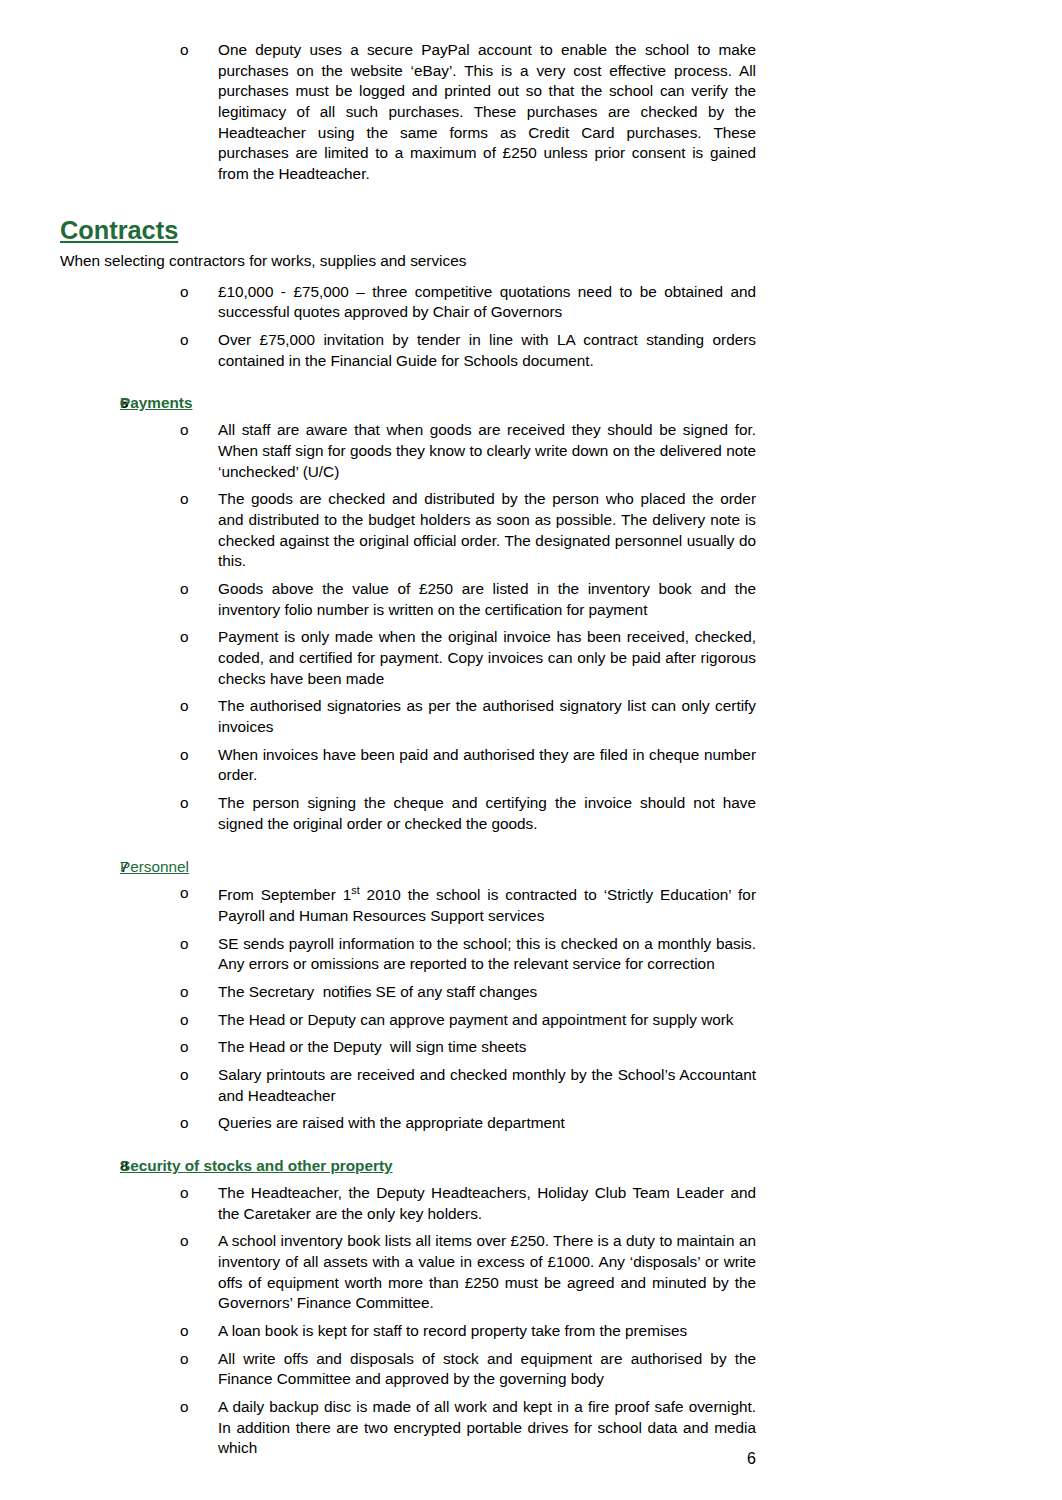One deputy uses a secure PayPal account to enable the school to make purchases on the website ‘eBay’. This is a very cost effective process. All purchases must be logged and printed out so that the school can verify the legitimacy of all such purchases. These purchases are checked by the Headteacher using the same forms as Credit Card purchases. These purchases are limited to a maximum of £250 unless prior consent is gained from the Headteacher.
Contracts
When selecting contractors for works, supplies and services
£10,000 - £75,000 – three competitive quotations need to be obtained and successful quotes approved by Chair of Governors
Over £75,000 invitation by tender in line with LA contract standing orders contained in the Financial Guide for Schools document.
6 Payments
All staff are aware that when goods are received they should be signed for. When staff sign for goods they know to clearly write down on the delivered note ‘unchecked’ (U/C)
The goods are checked and distributed by the person who placed the order and distributed to the budget holders as soon as possible. The delivery note is checked against the original official order. The designated personnel usually do this.
Goods above the value of £250 are listed in the inventory book and the inventory folio number is written on the certification for payment
Payment is only made when the original invoice has been received, checked, coded, and certified for payment. Copy invoices can only be paid after rigorous checks have been made
The authorised signatories as per the authorised signatory list can only certify invoices
When invoices have been paid and authorised they are filed in cheque number order.
The person signing the cheque and certifying the invoice should not have signed the original order or checked the goods.
7 Personnel
From September 1st 2010 the school is contracted to ‘Strictly Education’ for Payroll and Human Resources Support services
SE sends payroll information to the school; this is checked on a monthly basis. Any errors or omissions are reported to the relevant service for correction
The Secretary notifies SE of any staff changes
The Head or Deputy can approve payment and appointment for supply work
The Head or the Deputy will sign time sheets
Salary printouts are received and checked monthly by the School’s Accountant and Headteacher
Queries are raised with the appropriate department
8 Security of stocks and other property
The Headteacher, the Deputy Headteachers, Holiday Club Team Leader and the Caretaker are the only key holders.
A school inventory book lists all items over £250. There is a duty to maintain an inventory of all assets with a value in excess of £1000. Any ‘disposals’ or write offs of equipment worth more than £250 must be agreed and minuted by the Governors’ Finance Committee.
A loan book is kept for staff to record property take from the premises
All write offs and disposals of stock and equipment are authorised by the Finance Committee and approved by the governing body
A daily backup disc is made of all work and kept in a fire proof safe overnight. In addition there are two encrypted portable drives for school data and media which
6